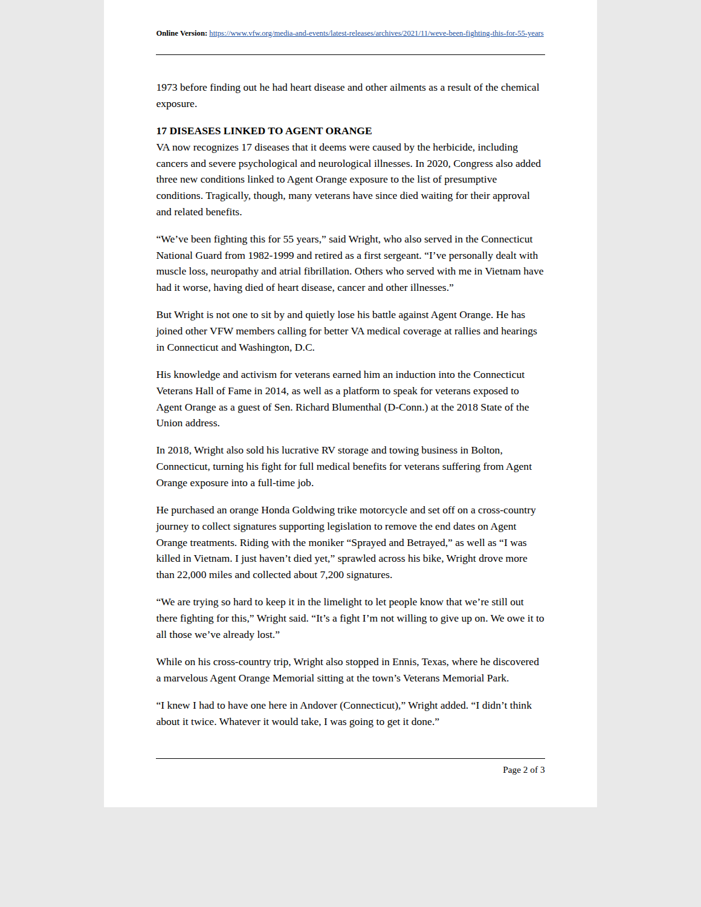Online Version: https://www.vfw.org/media-and-events/latest-releases/archives/2021/11/weve-been-fighting-this-for-55-years
1973 before finding out he had heart disease and other ailments as a result of the chemical exposure.
17 DISEASES LINKED TO AGENT ORANGE
VA now recognizes 17 diseases that it deems were caused by the herbicide, including cancers and severe psychological and neurological illnesses. In 2020, Congress also added three new conditions linked to Agent Orange exposure to the list of presumptive conditions. Tragically, though, many veterans have since died waiting for their approval and related benefits.
“We’ve been fighting this for 55 years,” said Wright, who also served in the Connecticut National Guard from 1982-1999 and retired as a first sergeant. “I’ve personally dealt with muscle loss, neuropathy and atrial fibrillation. Others who served with me in Vietnam have had it worse, having died of heart disease, cancer and other illnesses.”
But Wright is not one to sit by and quietly lose his battle against Agent Orange. He has joined other VFW members calling for better VA medical coverage at rallies and hearings in Connecticut and Washington, D.C.
His knowledge and activism for veterans earned him an induction into the Connecticut Veterans Hall of Fame in 2014, as well as a platform to speak for veterans exposed to Agent Orange as a guest of Sen. Richard Blumenthal (D-Conn.) at the 2018 State of the Union address.
In 2018, Wright also sold his lucrative RV storage and towing business in Bolton, Connecticut, turning his fight for full medical benefits for veterans suffering from Agent Orange exposure into a full-time job.
He purchased an orange Honda Goldwing trike motorcycle and set off on a cross-country journey to collect signatures supporting legislation to remove the end dates on Agent Orange treatments. Riding with the moniker “Sprayed and Betrayed,” as well as “I was killed in Vietnam. I just haven’t died yet,” sprawled across his bike, Wright drove more than 22,000 miles and collected about 7,200 signatures.
“We are trying so hard to keep it in the limelight to let people know that we’re still out there fighting for this,” Wright said. “It’s a fight I’m not willing to give up on. We owe it to all those we’ve already lost.”
While on his cross-country trip, Wright also stopped in Ennis, Texas, where he discovered a marvelous Agent Orange Memorial sitting at the town’s Veterans Memorial Park.
“I knew I had to have one here in Andover (Connecticut),” Wright added. “I didn’t think about it twice. Whatever it would take, I was going to get it done.”
Page 2 of 3